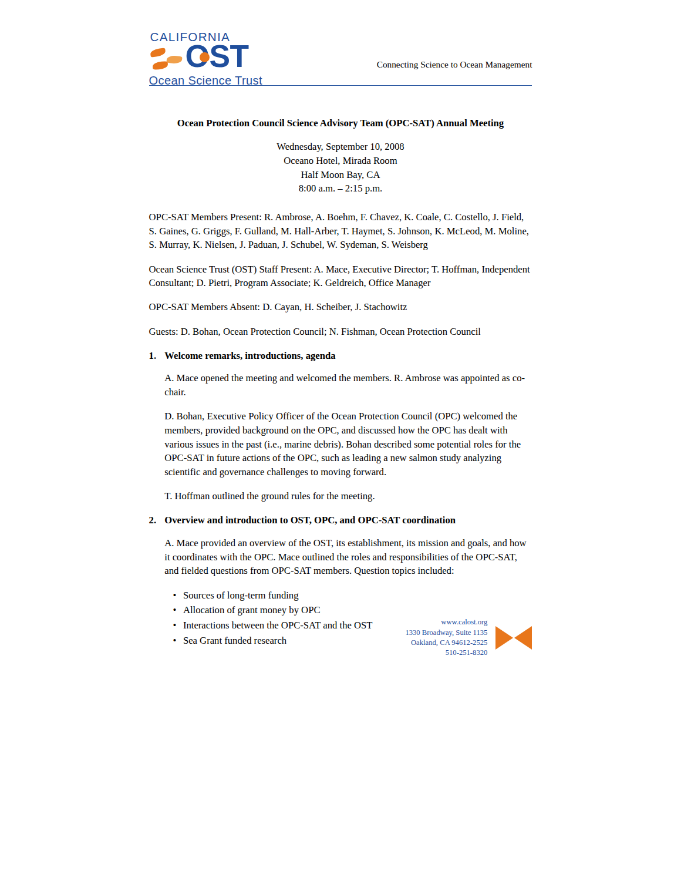CALIFORNIA
OST
Ocean Science Trust
Connecting Science to Ocean Management
Ocean Protection Council Science Advisory Team (OPC-SAT) Annual Meeting
Wednesday, September 10, 2008
Oceano Hotel, Mirada Room
Half Moon Bay, CA
8:00 a.m. – 2:15 p.m.
OPC-SAT Members Present: R. Ambrose, A. Boehm, F. Chavez, K. Coale, C. Costello, J. Field, S. Gaines, G. Griggs, F. Gulland, M. Hall-Arber, T. Haymet, S. Johnson, K. McLeod, M. Moline, S. Murray, K. Nielsen, J. Paduan, J. Schubel, W. Sydeman, S. Weisberg
Ocean Science Trust (OST) Staff Present: A. Mace, Executive Director; T. Hoffman, Independent Consultant; D. Pietri, Program Associate; K. Geldreich, Office Manager
OPC-SAT Members Absent: D. Cayan, H. Scheiber, J. Stachowitz
Guests: D. Bohan, Ocean Protection Council; N. Fishman, Ocean Protection Council
1. Welcome remarks, introductions, agenda
A. Mace opened the meeting and welcomed the members. R. Ambrose was appointed as co-chair.
D. Bohan, Executive Policy Officer of the Ocean Protection Council (OPC) welcomed the members, provided background on the OPC, and discussed how the OPC has dealt with various issues in the past (i.e., marine debris). Bohan described some potential roles for the OPC-SAT in future actions of the OPC, such as leading a new salmon study analyzing scientific and governance challenges to moving forward.
T. Hoffman outlined the ground rules for the meeting.
2. Overview and introduction to OST, OPC, and OPC-SAT coordination
A. Mace provided an overview of the OST, its establishment, its mission and goals, and how it coordinates with the OPC. Mace outlined the roles and responsibilities of the OPC-SAT, and fielded questions from OPC-SAT members. Question topics included:
Sources of long-term funding
Allocation of grant money by OPC
Interactions between the OPC-SAT and the OST
Sea Grant funded research
www.calost.org
1330 Broadway, Suite 1135
Oakland, CA 94612-2525
510-251-8320